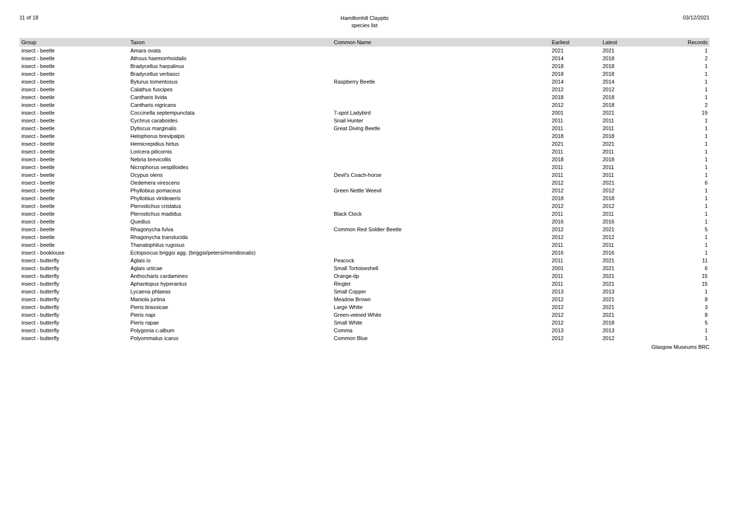11 of 18
Hamiltonhill Claypits
species list
03/12/2021
| Group | Taxon | Common Name | Earliest | Latest | Records |
| --- | --- | --- | --- | --- | --- |
| insect - beetle | Amara ovata | | 2021 | 2021 | 1 |
| insect - beetle | Athous haemorrhoidalis | | 2014 | 2018 | 2 |
| insect - beetle | Bradycellus harpalinus | | 2018 | 2018 | 1 |
| insect - beetle | Bradycellus verbasci | | 2018 | 2018 | 1 |
| insect - beetle | Byturus tomentosus | Raspberry Beetle | 2014 | 2014 | 1 |
| insect - beetle | Calathus fuscipes | | 2012 | 2012 | 1 |
| insect - beetle | Cantharis livida | | 2018 | 2018 | 1 |
| insect - beetle | Cantharis nigricans | | 2012 | 2018 | 2 |
| insect - beetle | Coccinella septempunctata | 7-spot Ladybird | 2001 | 2021 | 19 |
| insect - beetle | Cychrus caraboides | Snail Hunter | 2011 | 2011 | 1 |
| insect - beetle | Dytiscus marginalis | Great Diving Beetle | 2011 | 2011 | 1 |
| insect - beetle | Helophorus brevipalpis | | 2018 | 2018 | 1 |
| insect - beetle | Hemicrepidius hirtus | | 2021 | 2021 | 1 |
| insect - beetle | Loricera pilicornis | | 2011 | 2011 | 1 |
| insect - beetle | Nebria brevicollis | | 2018 | 2018 | 1 |
| insect - beetle | Nicrophorus vespilloides | | 2011 | 2011 | 1 |
| insect - beetle | Ocypus olens | Devil's Coach-horse | 2011 | 2011 | 1 |
| insect - beetle | Oedemera virescens | | 2012 | 2021 | 6 |
| insect - beetle | Phyllobius pomaceus | Green Nettle Weevil | 2012 | 2012 | 1 |
| insect - beetle | Phyllobius virideaeris | | 2018 | 2018 | 1 |
| insect - beetle | Pterostichus cristatus | | 2012 | 2012 | 1 |
| insect - beetle | Pterostichus madidus | Black Clock | 2011 | 2011 | 1 |
| insect - beetle | Quedius | | 2016 | 2016 | 1 |
| insect - beetle | Rhagonycha fulva | Common Red Soldier Beetle | 2012 | 2021 | 5 |
| insect - beetle | Rhagonycha translucida | | 2012 | 2012 | 1 |
| insect - beetle | Thanatophilus rugosus | | 2011 | 2011 | 1 |
| insect - booklouse | Ectopsocus briggsi agg. (briggsi/petersi/meridionalis) | | 2016 | 2016 | 1 |
| insect - butterfly | Aglais io | Peacock | 2011 | 2021 | 11 |
| insect - butterfly | Aglais urticae | Small Tortoiseshell | 2001 | 2021 | 6 |
| insect - butterfly | Anthocharis cardamines | Orange-tip | 2011 | 2021 | 15 |
| insect - butterfly | Aphantopus hyperantus | Ringlet | 2011 | 2021 | 15 |
| insect - butterfly | Lycaena phlaeas | Small Copper | 2013 | 2013 | 1 |
| insect - butterfly | Maniola jurtina | Meadow Brown | 2012 | 2021 | 8 |
| insect - butterfly | Pieris brassicae | Large White | 2012 | 2021 | 3 |
| insect - butterfly | Pieris napi | Green-veined White | 2012 | 2021 | 8 |
| insect - butterfly | Pieris rapae | Small White | 2012 | 2018 | 5 |
| insect - butterfly | Polygonia c-album | Comma | 2013 | 2013 | 1 |
| insect - butterfly | Polyommatus icarus | Common Blue | 2012 | 2012 | 1 |
Glasgow Museums BRC